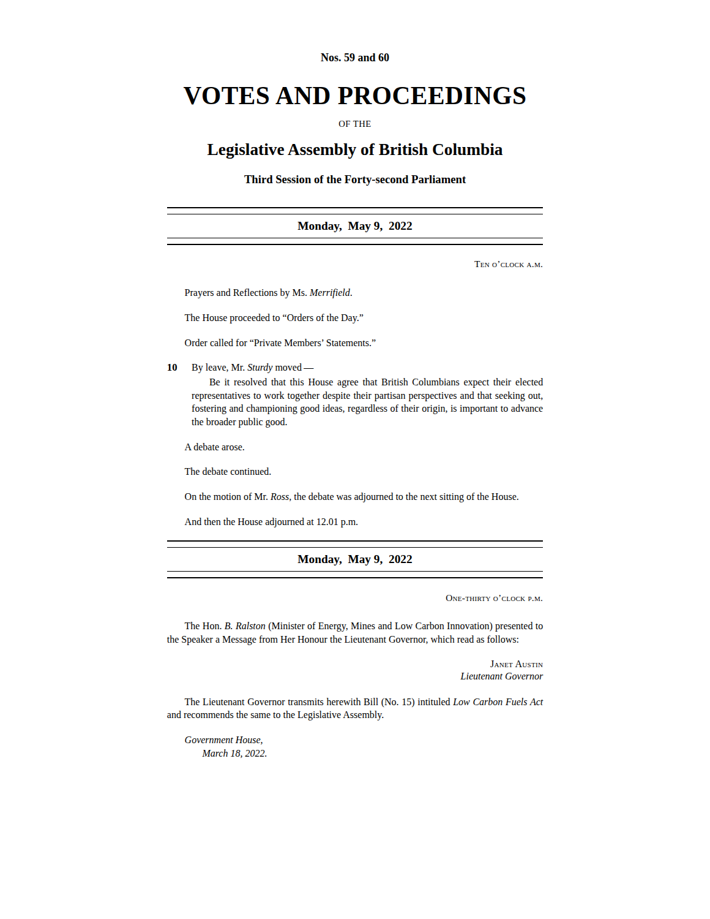Nos. 59 and 60
VOTES AND PROCEEDINGS
OF THE
Legislative Assembly of British Columbia
Third Session of the Forty-second Parliament
Monday, May 9, 2022
Ten o’clock a.m.
Prayers and Reflections by Ms. Merrifield.
The House proceeded to “Orders of the Day.”
Order called for “Private Members’ Statements.”
10
By leave, Mr. Sturdy moved —
Be it resolved that this House agree that British Columbians expect their elected representatives to work together despite their partisan perspectives and that seeking out, fostering and championing good ideas, regardless of their origin, is important to advance the broader public good.
A debate arose.
The debate continued.
On the motion of Mr. Ross, the debate was adjourned to the next sitting of the House.
And then the House adjourned at 12.01 p.m.
Monday, May 9, 2022
One-thirty o’clock p.m.
The Hon. B. Ralston (Minister of Energy, Mines and Low Carbon Innovation) presented to the Speaker a Message from Her Honour the Lieutenant Governor, which read as follows:
Janet Austin
Lieutenant Governor
The Lieutenant Governor transmits herewith Bill (No. 15) intituled Low Carbon Fuels Act and recommends the same to the Legislative Assembly.
Government House, March 18, 2022.